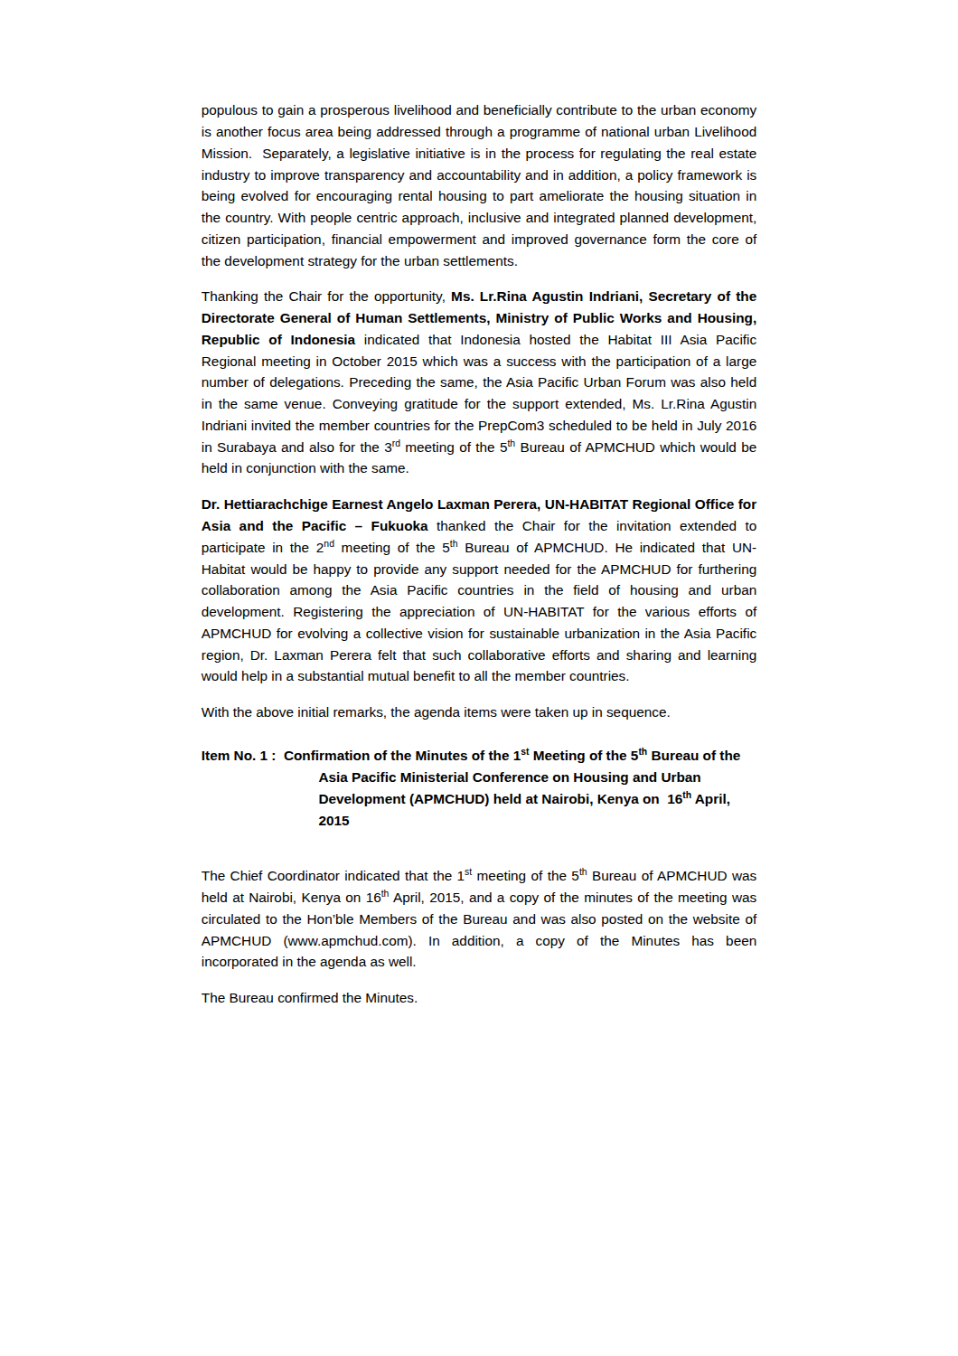populous to gain a prosperous livelihood and beneficially contribute to the urban economy is another focus area being addressed through a programme of national urban Livelihood Mission. Separately, a legislative initiative is in the process for regulating the real estate industry to improve transparency and accountability and in addition, a policy framework is being evolved for encouraging rental housing to part ameliorate the housing situation in the country. With people centric approach, inclusive and integrated planned development, citizen participation, financial empowerment and improved governance form the core of the development strategy for the urban settlements.
Thanking the Chair for the opportunity, Ms. Lr.Rina Agustin Indriani, Secretary of the Directorate General of Human Settlements, Ministry of Public Works and Housing, Republic of Indonesia indicated that Indonesia hosted the Habitat III Asia Pacific Regional meeting in October 2015 which was a success with the participation of a large number of delegations. Preceding the same, the Asia Pacific Urban Forum was also held in the same venue. Conveying gratitude for the support extended, Ms. Lr.Rina Agustin Indriani invited the member countries for the PrepCom3 scheduled to be held in July 2016 in Surabaya and also for the 3rd meeting of the 5th Bureau of APMCHUD which would be held in conjunction with the same.
Dr. Hettiarachchige Earnest Angelo Laxman Perera, UN-HABITAT Regional Office for Asia and the Pacific – Fukuoka thanked the Chair for the invitation extended to participate in the 2nd meeting of the 5th Bureau of APMCHUD. He indicated that UN-Habitat would be happy to provide any support needed for the APMCHUD for furthering collaboration among the Asia Pacific countries in the field of housing and urban development. Registering the appreciation of UN-HABITAT for the various efforts of APMCHUD for evolving a collective vision for sustainable urbanization in the Asia Pacific region, Dr. Laxman Perera felt that such collaborative efforts and sharing and learning would help in a substantial mutual benefit to all the member countries.
With the above initial remarks, the agenda items were taken up in sequence.
Item No. 1 : Confirmation of the Minutes of the 1st Meeting of the 5th Bureau of the Asia Pacific Ministerial Conference on Housing and Urban Development (APMCHUD) held at Nairobi, Kenya on 16th April, 2015
The Chief Coordinator indicated that the 1st meeting of the 5th Bureau of APMCHUD was held at Nairobi, Kenya on 16th April, 2015, and a copy of the minutes of the meeting was circulated to the Hon’ble Members of the Bureau and was also posted on the website of APMCHUD (www.apmchud.com). In addition, a copy of the Minutes has been incorporated in the agenda as well.
The Bureau confirmed the Minutes.